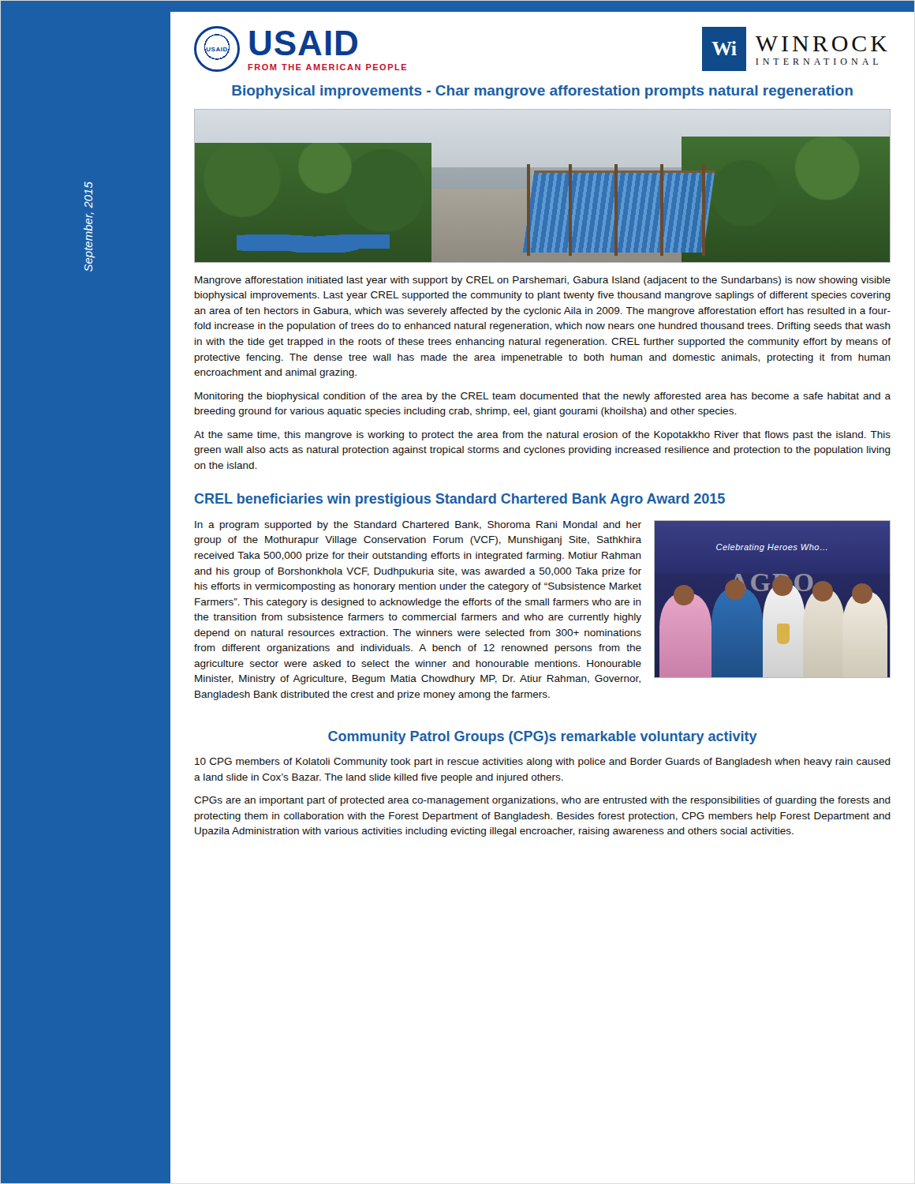E-NEWSLETTER
September, 2015
USAID
FROM THE AMERICAN PEOPLE
Wi
WINROCK
INTERNATIONAL
Biophysical improvements - Char mangrove afforestation prompts natural regeneration
Mangrove afforestation initiated last year with support by CREL on Parshemari, Gabura Island (adjacent to the Sundarbans) is now showing visible biophysical improvements. Last year CREL supported the community to plant twenty five thousand mangrove saplings of different species covering an area of ten hectors in Gabura, which was severely affected by the cyclonic Aila in 2009. The mangrove afforestation effort has resulted in a four-fold increase in the population of trees do to enhanced natural regeneration, which now nears one hundred thousand trees. Drifting seeds that wash in with the tide get trapped in the roots of these trees enhancing natural regeneration. CREL further supported the community effort by means of protective fencing. The dense tree wall has made the area impenetrable to both human and domestic animals, protecting it from human encroachment and animal grazing.
Monitoring the biophysical condition of the area by the CREL team documented that the newly afforested area has become a safe habitat and a breeding ground for various aquatic species including crab, shrimp, eel, giant gourami (khoilsha) and other species.
At the same time, this mangrove is working to protect the area from the natural erosion of the Kopotakkho River that flows past the island. This green wall also acts as natural protection against tropical storms and cyclones providing increased resilience and protection to the population living on the island.
CREL beneficiaries win prestigious Standard Chartered Bank Agro Award 2015
Celebrating Heroes Who…
AGRO
In a program supported by the Standard Chartered Bank, Shoroma Rani Mondal and her group of the Mothurapur Village Conservation Forum (VCF), Munshiganj Site, Sathkhira received Taka 500,000 prize for their outstanding efforts in integrated farming. Motiur Rahman and his group of Borshonkhola VCF, Dudhpukuria site, was awarded a 50,000 Taka prize for his efforts in vermicomposting as honorary mention under the category of “Subsistence Market Farmers”. This category is designed to acknowledge the efforts of the small farmers who are in the transition from subsistence farmers to commercial farmers and who are currently highly depend on natural resources extraction. The winners were selected from 300+ nominations from different organizations and individuals. A bench of 12 renowned persons from the agriculture sector were asked to select the winner and honourable mentions. Honourable Minister, Ministry of Agriculture, Begum Matia Chowdhury MP, Dr. Atiur Rahman, Governor, Bangladesh Bank distributed the crest and prize money among the farmers.
Community Patrol Groups (CPG)s remarkable voluntary activity
10 CPG members of Kolatoli Community took part in rescue activities along with police and Border Guards of Bangladesh when heavy rain caused a land slide in Cox’s Bazar. The land slide killed five people and injured others.
CPGs are an important part of protected area co-management organizations, who are entrusted with the responsibilities of guarding the forests and protecting them in collaboration with the Forest Department of Bangladesh. Besides forest protection, CPG members help Forest Department and Upazila Administration with various activities including evicting illegal encroacher, raising awareness and others social activities.